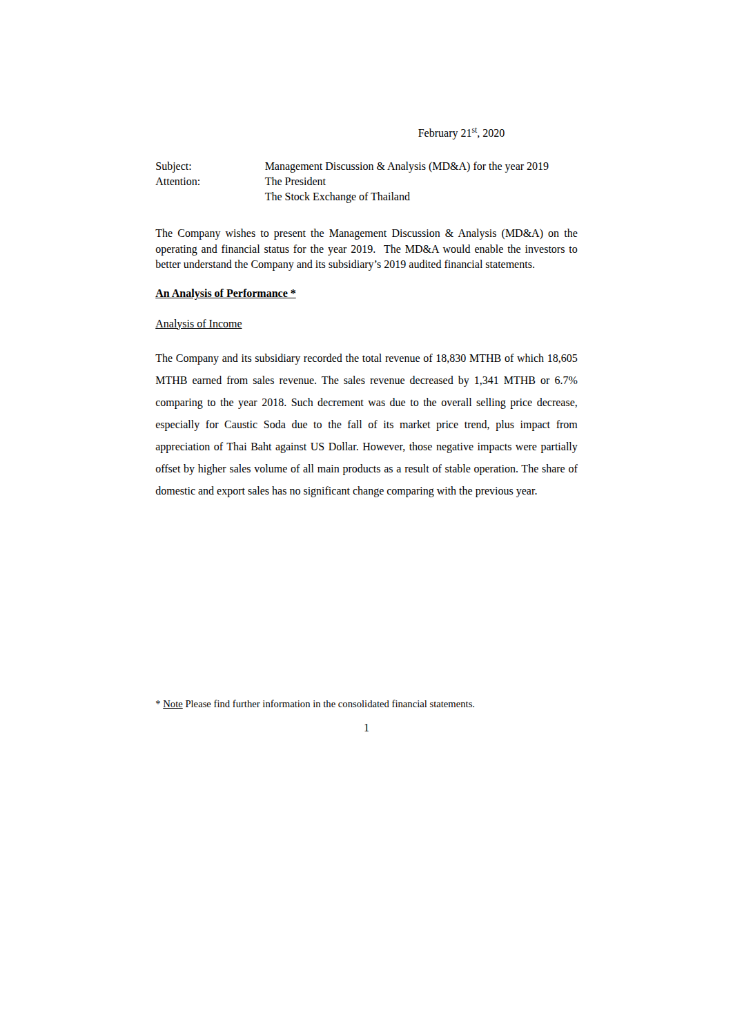February 21st, 2020
| Subject: | Management Discussion & Analysis (MD&A) for the year 2019 |
| Attention: | The President |
| | The Stock Exchange of Thailand |
The Company wishes to present the Management Discussion & Analysis (MD&A) on the operating and financial status for the year 2019. The MD&A would enable the investors to better understand the Company and its subsidiary’s 2019 audited financial statements.
An Analysis of Performance *
Analysis of Income
The Company and its subsidiary recorded the total revenue of 18,830 MTHB of which 18,605 MTHB earned from sales revenue. The sales revenue decreased by 1,341 MTHB or 6.7% comparing to the year 2018. Such decrement was due to the overall selling price decrease, especially for Caustic Soda due to the fall of its market price trend, plus impact from appreciation of Thai Baht against US Dollar. However, those negative impacts were partially offset by higher sales volume of all main products as a result of stable operation. The share of domestic and export sales has no significant change comparing with the previous year.
* Note Please find further information in the consolidated financial statements.
1